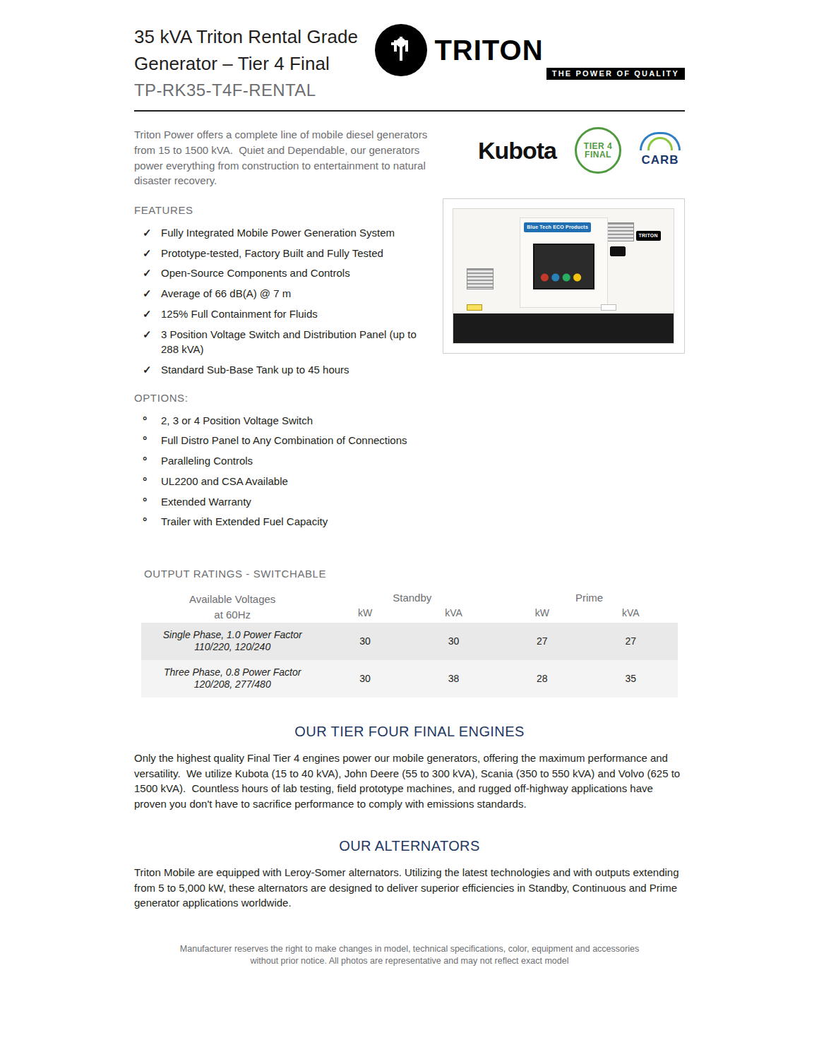35 kVA Triton Rental Grade Generator – Tier 4 Final
TP-RK35-T4F-RENTAL
TRITON
THE POWER OF QUALITY
Triton Power offers a complete line of mobile diesel generators from 15 to 1500 kVA. Quiet and Dependable, our generators power everything from construction to entertainment to natural disaster recovery.
Kubota TIER 4 FINAL CARB
FEATURES
Fully Integrated Mobile Power Generation System
Prototype-tested, Factory Built and Fully Tested
Open-Source Components and Controls
Average of 66 dB(A) @ 7 m
125% Full Containment for Fluids
3 Position Voltage Switch and Distribution Panel (up to 288 kVA)
Standard Sub-Base Tank up to 45 hours
OPTIONS:
2, 3 or 4 Position Voltage Switch
Full Distro Panel to Any Combination of Connections
Paralleling Controls
UL2200 and CSA Available
Extended Warranty
Trailer with Extended Fuel Capacity
Blue Tech ECO Products TRITON
OUTPUT RATINGS - SWITCHABLE
| Available Voltages at 60Hz | Standby | Prime |
| --- | --- | --- |
| kW | kVA | kW | kVA |
| Single Phase, 1.0 Power Factor 110/220, 120/240 | 30 | 30 | 27 | 27 |
| Three Phase, 0.8 Power Factor 120/208, 277/480 | 30 | 38 | 28 | 35 |
OUR TIER FOUR FINAL ENGINES
Only the highest quality Final Tier 4 engines power our mobile generators, offering the maximum performance and versatility. We utilize Kubota (15 to 40 kVA), John Deere (55 to 300 kVA), Scania (350 to 550 kVA) and Volvo (625 to 1500 kVA). Countless hours of lab testing, field prototype machines, and rugged off-highway applications have proven you don't have to sacrifice performance to comply with emissions standards.
OUR ALTERNATORS
Triton Mobile are equipped with Leroy-Somer alternators. Utilizing the latest technologies and with outputs extending from 5 to 5,000 kW, these alternators are designed to deliver superior efficiencies in Standby, Continuous and Prime generator applications worldwide.
Manufacturer reserves the right to make changes in model, technical specifications, color, equipment and accessories
without prior notice. All photos are representative and may not reflect exact model